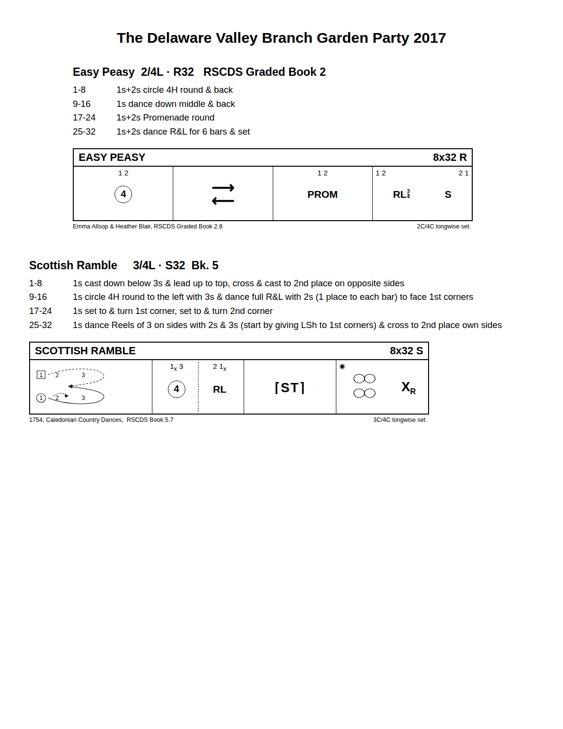The Delaware Valley Branch Garden Party 2017
Easy Peasy 2/4L · R32 RSCDS Graded Book 2
1-8
1s+2s circle 4H round & back
9-16
1s dance down middle & back
17-24
1s+2s Promenade round
25-32
1s+2s dance R&L for 6 bars & set
EASY PEASY 8x32 R
1 2
4
⟶ ⟵
1 2
PROM
1 22 1
RL34 S
Emma Allsop & Heather Blair, RSCDS Graded Book 2.8 2C/4C longwise set.
Scottish Ramble 3/4L · S32 Bk. 5
1-8
1s cast down below 3s & lead up to top, cross & cast to 2nd place on opposite sides
9-16
1s circle 4H round to the left with 3s & dance full R&L with 2s (1 place to each bar) to face 1st corners
17-24
1s set to & turn 1st corner, set to & turn 2nd corner
25-32
1s dance Reels of 3 on sides with 2s & 3s (start by giving LSh to 1st corners) & cross to 2nd place own sides
SCOTTISH RAMBLE 8x32 S
1 2 3 1 2 3
1x 3
4
2 1x
RL
⌈ST⌉
◉
XR
1754, Caledonian Country Dances, RSCDS Book 5.7 3C/4C longwise set.